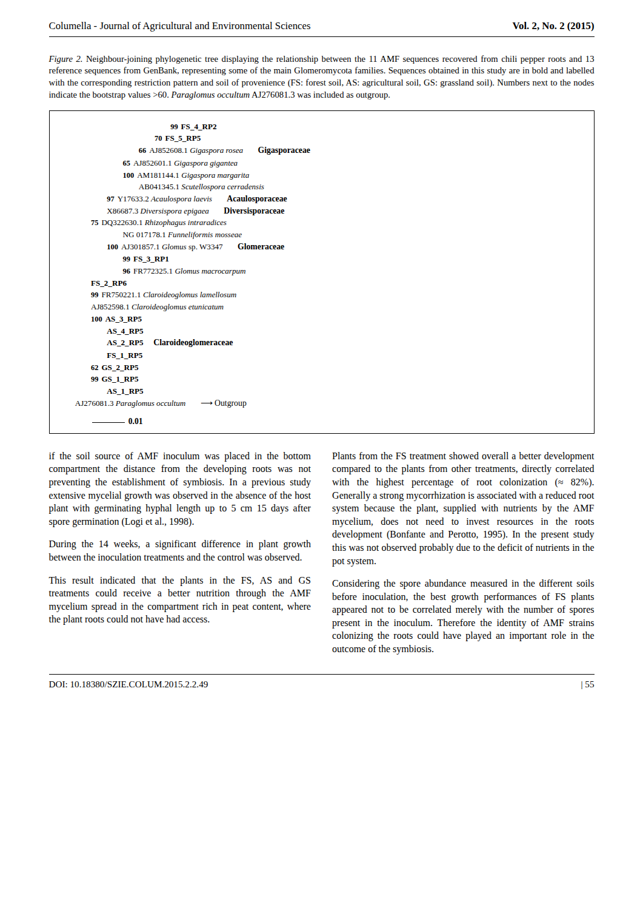Columella - Journal of Agricultural and Environmental Sciences Vol. 2, No. 2 (2015)
Figure 2. Neighbour-joining phylogenetic tree displaying the relationship between the 11 AMF sequences recovered from chili pepper roots and 13 reference sequences from GenBank, representing some of the main Glomeromycota families. Sequences obtained in this study are in bold and labelled with the corresponding restriction pattern and soil of provenience (FS: forest soil, AS: agricultural soil, GS: grassland soil). Numbers next to the nodes indicate the bootstrap values >60. Paraglomus occultum AJ276081.3 was included as outgroup.
99 FS_4_RP2
70 FS_5_RP5
66 AJ852608.1 Gigaspora rosea Gigasporaceae
65 AJ852601.1 Gigaspora gigantea
100 AM181144.1 Gigaspora margarita
AB041345.1 Scutellospora cerradensis
97 Y17633.2 Acaulospora laevis Acaulosporaceae
X86687.3 Diversispora epigaea Diversisporaceae
75 DQ322630.1 Rhizophagus intraradices
NG 017178.1 Funneliformis mosseae
100 AJ301857.1 Glomus sp. W3347 Glomeraceae
99 FS_3_RP1
96 FR772325.1 Glomus macrocarpum
FS_2_RP6
99 FR750221.1 Claroideoglomus lamellosum
AJ852598.1 Claroideoglomus etunicatum
100 AS_3_RP5
AS_4_RP5
AS_2_RP5 Claroideoglomeraceae
FS_1_RP5
62 GS_2_RP5
99 GS_1_RP5
AS_1_RP5
AJ276081.3 Paraglomus occultum⟶ Outgroup
0.01
if the soil source of AMF inoculum was placed in the bottom compartment the distance from the developing roots was not preventing the establishment of symbiosis. In a previous study extensive mycelial growth was observed in the absence of the host plant with germinating hyphal length up to 5 cm 15 days after spore germination (Logi et al., 1998).
During the 14 weeks, a significant difference in plant growth between the inoculation treatments and the control was observed.
This result indicated that the plants in the FS, AS and GS treatments could receive a better nutrition through the AMF mycelium spread in the compartment rich in peat content, where the plant roots could not have had access.
Plants from the FS treatment showed overall a better development compared to the plants from other treatments, directly correlated with the highest percentage of root colonization (≈ 82%). Generally a strong mycorrhization is associated with a reduced root system because the plant, supplied with nutrients by the AMF mycelium, does not need to invest resources in the roots development (Bonfante and Perotto, 1995). In the present study this was not observed probably due to the deficit of nutrients in the pot system.
Considering the spore abundance measured in the different soils before inoculation, the best growth performances of FS plants appeared not to be correlated merely with the number of spores present in the inoculum. Therefore the identity of AMF strains colonizing the roots could have played an important role in the outcome of the symbiosis.
DOI: 10.18380/SZIE.COLUM.2015.2.2.49 | 55